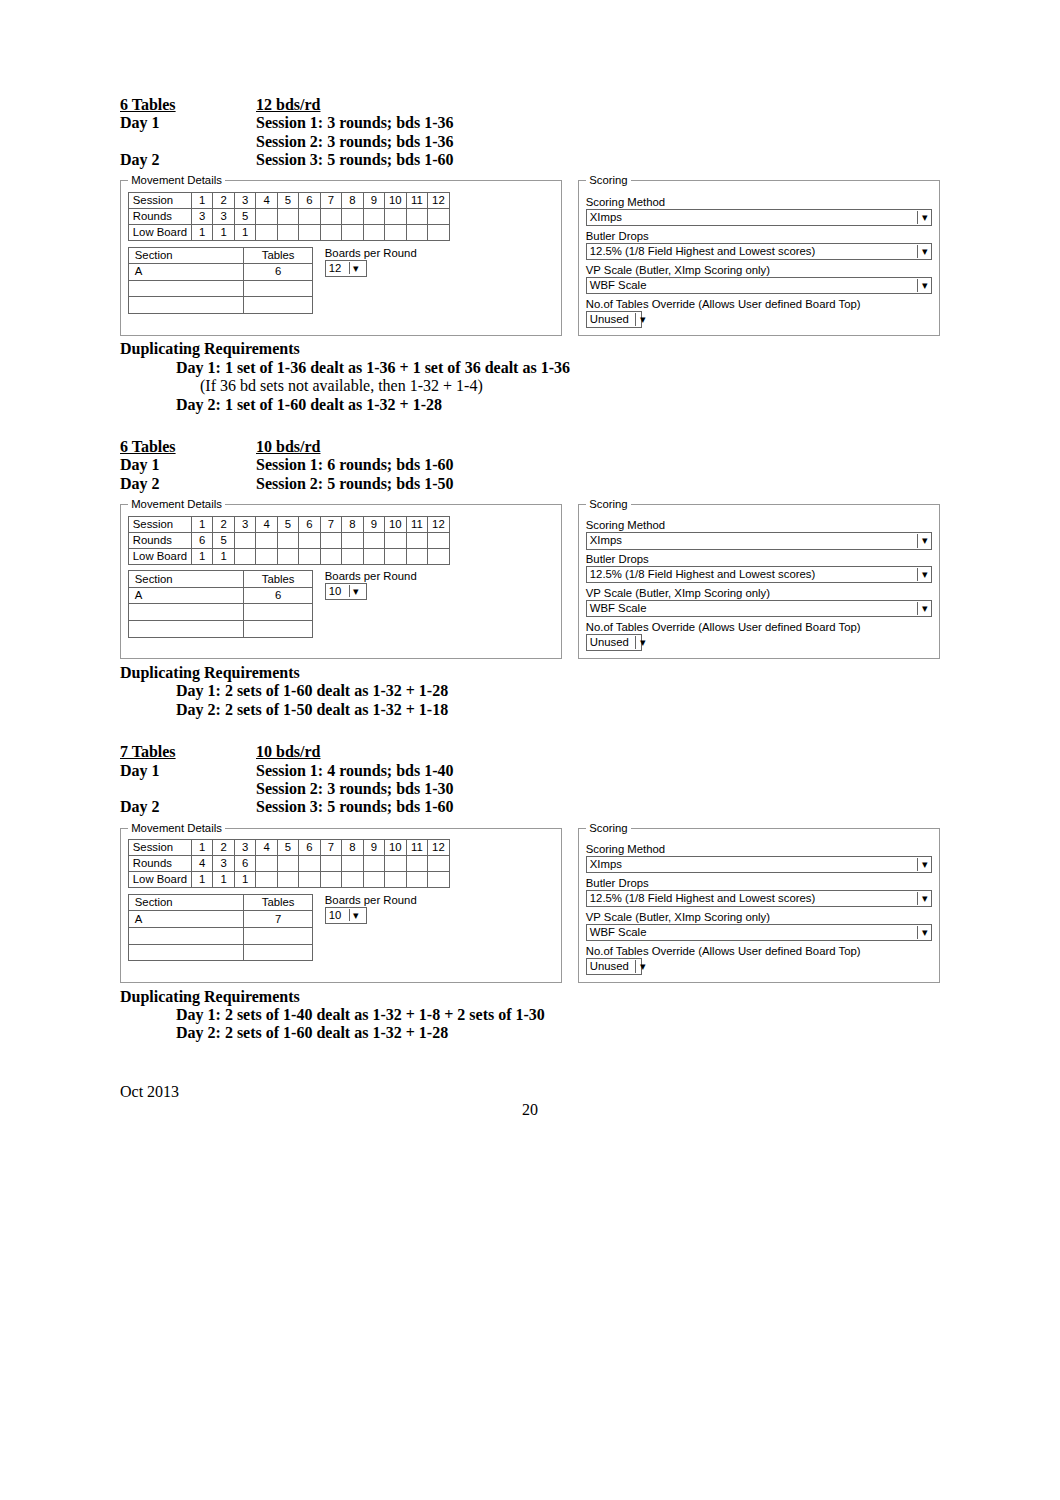| 6 Tables | 12 bds/rd |
| Day 1 | Session 1: 3 rounds; bds 1-36 |
| | Session 2: 3 rounds; bds 1-36 |
| Day 2 | Session 3: 5 rounds; bds 1-60 |
Movement Details
| Session | 1 | 2 | 3 | 4 | 5 | 6 | 7 | 8 | 9 | 10 | 11 | 12 |
| Rounds | 3 | 3 | 5 | | | | | | | | | |
| Low Board | 1 | 1 | 1 | | | | | | | | | |
| Section | Tables |
| A | 6 |
Boards per Round
12 ▾
Scoring Scoring Method
XImps▾
Butler Drops
12.5% (1/8 Field Highest and Lowest scores)▾
VP Scale (Butler, XImp Scoring only)
WBF Scale▾
No.of Tables Override (Allows User defined Board Top)
Unused▾
Duplicating Requirements
Day 1: 1 set of 1-36 dealt as 1-36 + 1 set of 36 dealt as 1-36
(If 36 bd sets not available, then 1-32 + 1-4)
Day 2: 1 set of 1-60 dealt as 1-32 + 1-28
| 6 Tables | 10 bds/rd |
| Day 1 | Session 1: 6 rounds; bds 1-60 |
| Day 2 | Session 2: 5 rounds; bds 1-50 |
Movement Details
| Session | 1 | 2 | 3 | 4 | 5 | 6 | 7 | 8 | 9 | 10 | 11 | 12 |
| Rounds | 6 | 5 | | | | | | | | | | |
| Low Board | 1 | 1 | | | | | | | | | | |
| Section | Tables |
| A | 6 |
Boards per Round
10 ▾
Scoring Scoring Method
XImps▾
Butler Drops
12.5% (1/8 Field Highest and Lowest scores)▾
VP Scale (Butler, XImp Scoring only)
WBF Scale▾
No.of Tables Override (Allows User defined Board Top)
Unused▾
Duplicating Requirements
Day 1: 2 sets of 1-60 dealt as 1-32 + 1-28
Day 2: 2 sets of 1-50 dealt as 1-32 + 1-18
| 7 Tables | 10 bds/rd |
| Day 1 | Session 1: 4 rounds; bds 1-40 |
| | Session 2: 3 rounds; bds 1-30 |
| Day 2 | Session 3: 5 rounds; bds 1-60 |
Movement Details
| Session | 1 | 2 | 3 | 4 | 5 | 6 | 7 | 8 | 9 | 10 | 11 | 12 |
| Rounds | 4 | 3 | 6 | | | | | | | | | |
| Low Board | 1 | 1 | 1 | | | | | | | | | |
| Section | Tables |
| A | 7 |
Boards per Round
10 ▾
Scoring Scoring Method
XImps▾
Butler Drops
12.5% (1/8 Field Highest and Lowest scores)▾
VP Scale (Butler, XImp Scoring only)
WBF Scale▾
No.of Tables Override (Allows User defined Board Top)
Unused▾
Duplicating Requirements
Day 1: 2 sets of 1-40 dealt as 1-32 + 1-8 + 2 sets of 1-30
Day 2: 2 sets of 1-60 dealt as 1-32 + 1-28
Oct 2013
20